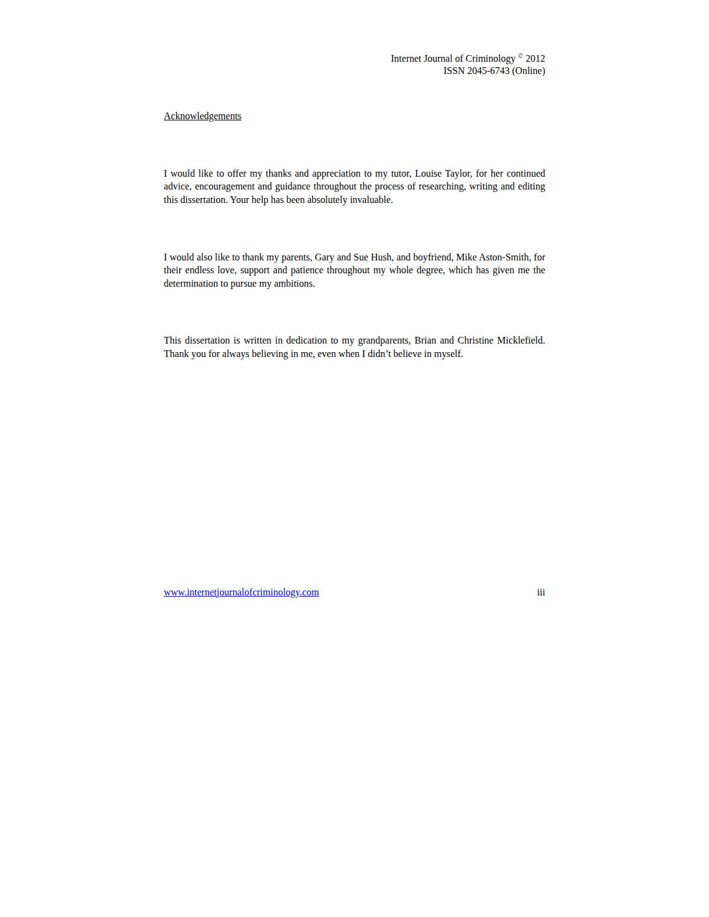Internet Journal of Criminology © 2012 ISSN 2045-6743 (Online)
Acknowledgements
I would like to offer my thanks and appreciation to my tutor, Louise Taylor, for her continued advice, encouragement and guidance throughout the process of researching, writing and editing this dissertation. Your help has been absolutely invaluable.
I would also like to thank my parents, Gary and Sue Hush, and boyfriend, Mike Aston-Smith, for their endless love, support and patience throughout my whole degree, which has given me the determination to pursue my ambitions.
This dissertation is written in dedication to my grandparents, Brian and Christine Micklefield. Thank you for always believing in me, even when I didn’t believe in myself.
www.internetjournalofcriminology.com iii